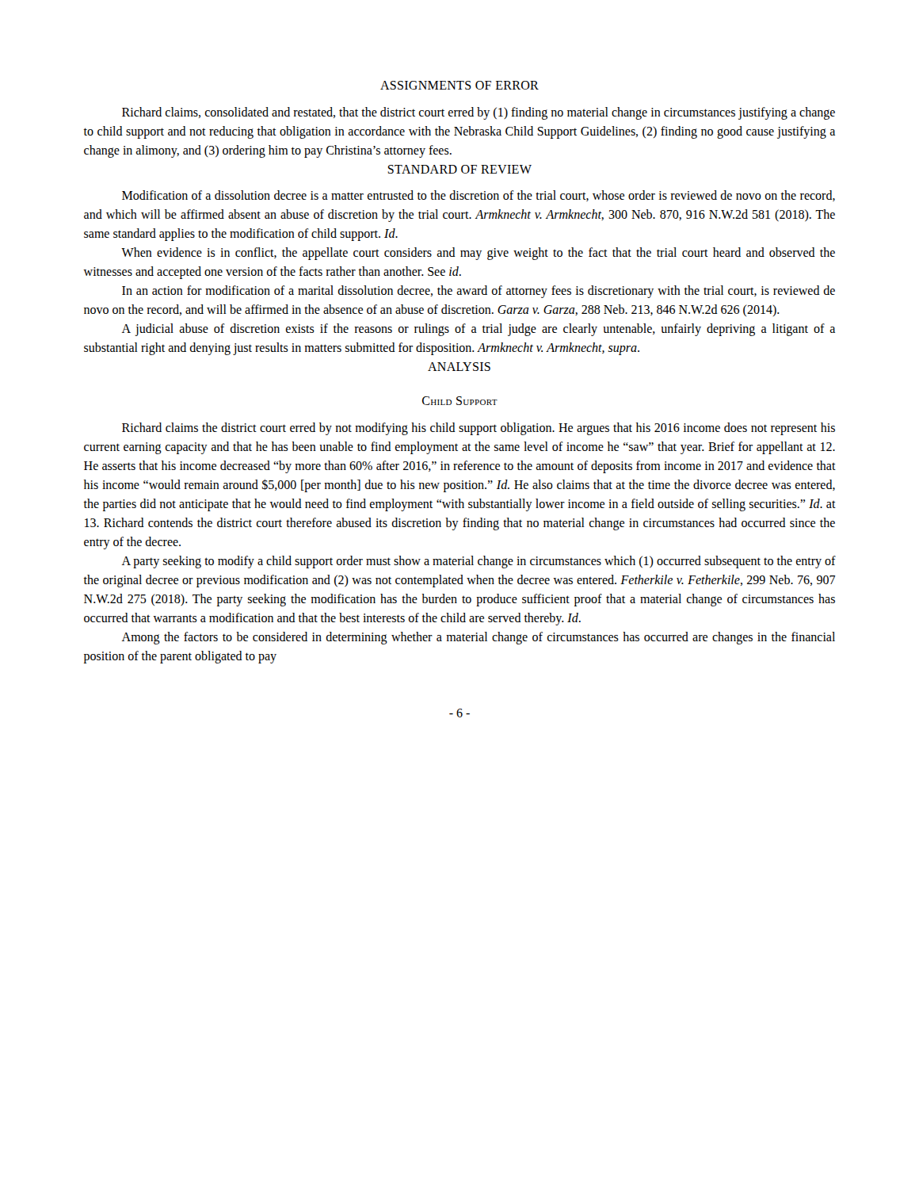ASSIGNMENTS OF ERROR
Richard claims, consolidated and restated, that the district court erred by (1) finding no material change in circumstances justifying a change to child support and not reducing that obligation in accordance with the Nebraska Child Support Guidelines, (2) finding no good cause justifying a change in alimony, and (3) ordering him to pay Christina’s attorney fees.
STANDARD OF REVIEW
Modification of a dissolution decree is a matter entrusted to the discretion of the trial court, whose order is reviewed de novo on the record, and which will be affirmed absent an abuse of discretion by the trial court. Armknecht v. Armknecht, 300 Neb. 870, 916 N.W.2d 581 (2018). The same standard applies to the modification of child support. Id.
When evidence is in conflict, the appellate court considers and may give weight to the fact that the trial court heard and observed the witnesses and accepted one version of the facts rather than another. See id.
In an action for modification of a marital dissolution decree, the award of attorney fees is discretionary with the trial court, is reviewed de novo on the record, and will be affirmed in the absence of an abuse of discretion. Garza v. Garza, 288 Neb. 213, 846 N.W.2d 626 (2014).
A judicial abuse of discretion exists if the reasons or rulings of a trial judge are clearly untenable, unfairly depriving a litigant of a substantial right and denying just results in matters submitted for disposition. Armknecht v. Armknecht, supra.
ANALYSIS
Child Support
Richard claims the district court erred by not modifying his child support obligation. He argues that his 2016 income does not represent his current earning capacity and that he has been unable to find employment at the same level of income he “saw” that year. Brief for appellant at 12. He asserts that his income decreased “by more than 60% after 2016,” in reference to the amount of deposits from income in 2017 and evidence that his income “would remain around $5,000 [per month] due to his new position.” Id. He also claims that at the time the divorce decree was entered, the parties did not anticipate that he would need to find employment “with substantially lower income in a field outside of selling securities.” Id. at 13. Richard contends the district court therefore abused its discretion by finding that no material change in circumstances had occurred since the entry of the decree.
A party seeking to modify a child support order must show a material change in circumstances which (1) occurred subsequent to the entry of the original decree or previous modification and (2) was not contemplated when the decree was entered. Fetherkile v. Fetherkile, 299 Neb. 76, 907 N.W.2d 275 (2018). The party seeking the modification has the burden to produce sufficient proof that a material change of circumstances has occurred that warrants a modification and that the best interests of the child are served thereby. Id.
Among the factors to be considered in determining whether a material change of circumstances has occurred are changes in the financial position of the parent obligated to pay
- 6 -